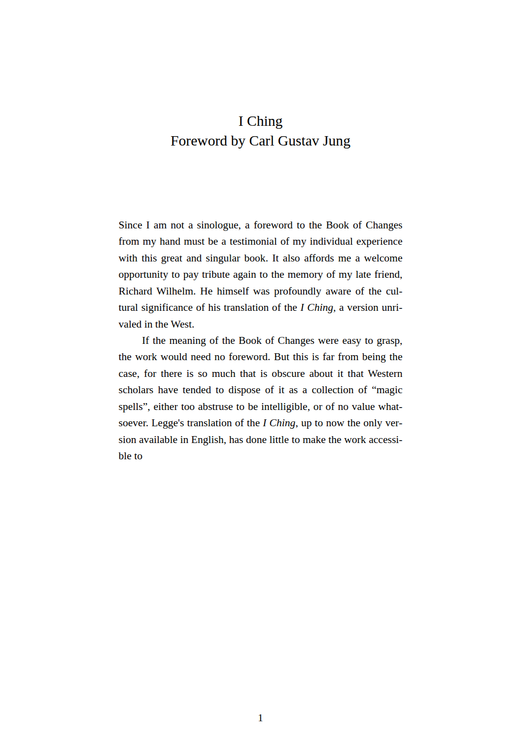I Ching
Foreword by Carl Gustav Jung
Since I am not a sinologue, a foreword to the Book of Changes from my hand must be a testimonial of my individual experience with this great and singular book. It also affords me a welcome opportunity to pay tribute again to the memory of my late friend, Richard Wilhelm. He himself was profoundly aware of the cultural significance of his translation of the I Ching, a version unrivaled in the West.
If the meaning of the Book of Changes were easy to grasp, the work would need no foreword. But this is far from being the case, for there is so much that is obscure about it that Western scholars have tended to dispose of it as a collection of “magic spells”, either too abstruse to be intelligible, or of no value whatsoever. Legge's translation of the I Ching, up to now the only version available in English, has done little to make the work accessible to
1